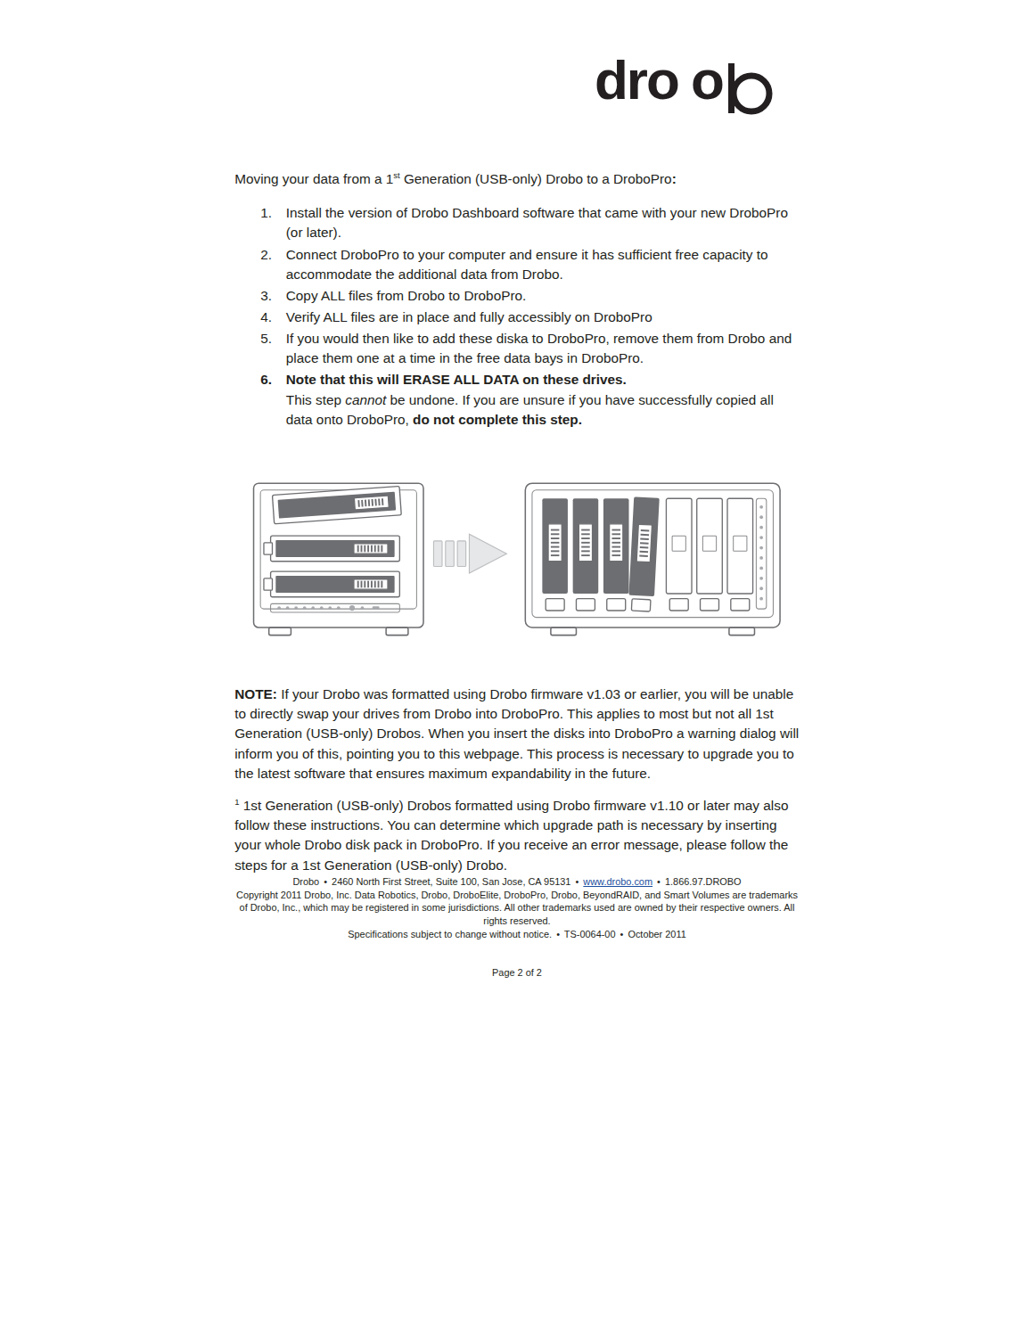dro o
Moving your data from a 1st Generation (USB-only) Drobo to a DroboPro:
Install the version of Drobo Dashboard software that came with your new DroboPro (or later).
Connect DroboPro to your computer and ensure it has sufficient free capacity to accommodate the additional data from Drobo.
Copy ALL files from Drobo to DroboPro.
Verify ALL files are in place and fully accessibly on DroboPro
If you would then like to add these diska to DroboPro, remove them from Drobo and place them one at a time in the free data bays in DroboPro.
Note that this will ERASE ALL DATA on these drives. This step cannot be undone. If you are unsure if you have successfully copied all data onto DroboPro, do not complete this step.
NOTE: If your Drobo was formatted using Drobo firmware v1.03 or earlier, you will be unable to directly swap your drives from Drobo into DroboPro. This applies to most but not all 1st Generation (USB-only) Drobos. When you insert the disks into DroboPro a warning dialog will inform you of this, pointing you to this webpage. This process is necessary to upgrade you to the latest software that ensures maximum expandability in the future.
1 1st Generation (USB-only) Drobos formatted using Drobo firmware v1.10 or later may also follow these instructions. You can determine which upgrade path is necessary by inserting your whole Drobo disk pack in DroboPro. If you receive an error message, please follow the steps for a 1st Generation (USB-only) Drobo.
Drobo • 2460 North First Street, Suite 100, San Jose, CA 95131 • www.drobo.com • 1.866.97.DROBO
Copyright 2011 Drobo, Inc. Data Robotics, Drobo, DroboElite, DroboPro, Drobo, BeyondRAID, and Smart Volumes are trademarks of Drobo, Inc., which may be registered in some jurisdictions. All other trademarks used are owned by their respective owners. All rights reserved.
Specifications subject to change without notice. • TS-0064-00 • October 2011
Page 2 of 2